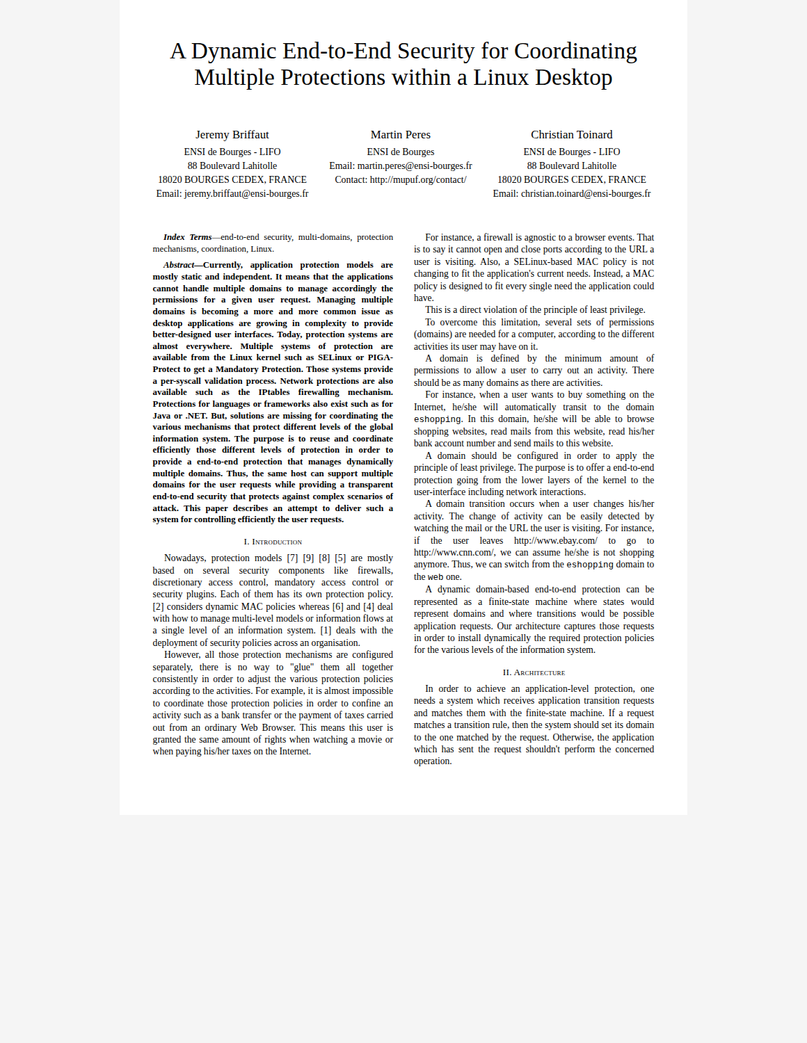A Dynamic End-to-End Security for Coordinating
Multiple Protections within a Linux Desktop
Jeremy Briffaut ENSI de Bourges - LIFO
88 Boulevard Lahitolle
18020 BOURGES CEDEX, FRANCE
Email: jeremy.briffaut@ensi-bourges.fr
Martin Peres ENSI de Bourges
Email: martin.peres@ensi-bourges.fr
Contact: http://mupuf.org/contact/
Christian Toinard ENSI de Bourges - LIFO
88 Boulevard Lahitolle
18020 BOURGES CEDEX, FRANCE
Email: christian.toinard@ensi-bourges.fr
Index Terms—end-to-end security, multi-domains, protection mechanisms, coordination, Linux.
Abstract—Currently, application protection models are mostly static and independent. It means that the applications cannot handle multiple domains to manage accordingly the permissions for a given user request. Managing multiple domains is becoming a more and more common issue as desktop applications are growing in complexity to provide better-designed user interfaces. Today, protection systems are almost everywhere. Multiple systems of protection are available from the Linux kernel such as SELinux or PIGA-Protect to get a Mandatory Protection. Those systems provide a per-syscall validation process. Network protections are also available such as the IPtables firewalling mechanism. Protections for languages or frameworks also exist such as for Java or .NET. But, solutions are missing for coordinating the various mechanisms that protect different levels of the global information system. The purpose is to reuse and coordinate efficiently those different levels of protection in order to provide a end-to-end protection that manages dynamically multiple domains. Thus, the same host can support multiple domains for the user requests while providing a transparent end-to-end security that protects against complex scenarios of attack. This paper describes an attempt to deliver such a system for controlling efficiently the user requests.
I. Introduction
Nowadays, protection models [7] [9] [8] [5] are mostly based on several security components like firewalls, discretionary access control, mandatory access control or security plugins. Each of them has its own protection policy. [2] considers dynamic MAC policies whereas [6] and [4] deal with how to manage multi-level models or information flows at a single level of an information system. [1] deals with the deployment of security policies across an organisation.
However, all those protection mechanisms are configured separately, there is no way to "glue" them all together consistently in order to adjust the various protection policies according to the activities. For example, it is almost impossible to coordinate those protection policies in order to confine an activity such as a bank transfer or the payment of taxes carried out from an ordinary Web Browser. This means this user is granted the same amount of rights when watching a movie or when paying his/her taxes on the Internet.
For instance, a firewall is agnostic to a browser events. That is to say it cannot open and close ports according to the URL a user is visiting. Also, a SELinux-based MAC policy is not changing to fit the application's current needs. Instead, a MAC policy is designed to fit every single need the application could have.
This is a direct violation of the principle of least privilege.
To overcome this limitation, several sets of permissions (domains) are needed for a computer, according to the different activities its user may have on it.
A domain is defined by the minimum amount of permissions to allow a user to carry out an activity. There should be as many domains as there are activities.
For instance, when a user wants to buy something on the Internet, he/she will automatically transit to the domain eshopping. In this domain, he/she will be able to browse shopping websites, read mails from this website, read his/her bank account number and send mails to this website.
A domain should be configured in order to apply the principle of least privilege. The purpose is to offer a end-to-end protection going from the lower layers of the kernel to the user-interface including network interactions.
A domain transition occurs when a user changes his/her activity. The change of activity can be easily detected by watching the mail or the URL the user is visiting. For instance, if the user leaves http://www.ebay.com/ to go to http://www.cnn.com/, we can assume he/she is not shopping anymore. Thus, we can switch from the eshopping domain to the web one.
A dynamic domain-based end-to-end protection can be represented as a finite-state machine where states would represent domains and where transitions would be possible application requests. Our architecture captures those requests in order to install dynamically the required protection policies for the various levels of the information system.
II. Architecture
In order to achieve an application-level protection, one needs a system which receives application transition requests and matches them with the finite-state machine. If a request matches a transition rule, then the system should set its domain to the one matched by the request. Otherwise, the application which has sent the request shouldn't perform the concerned operation.